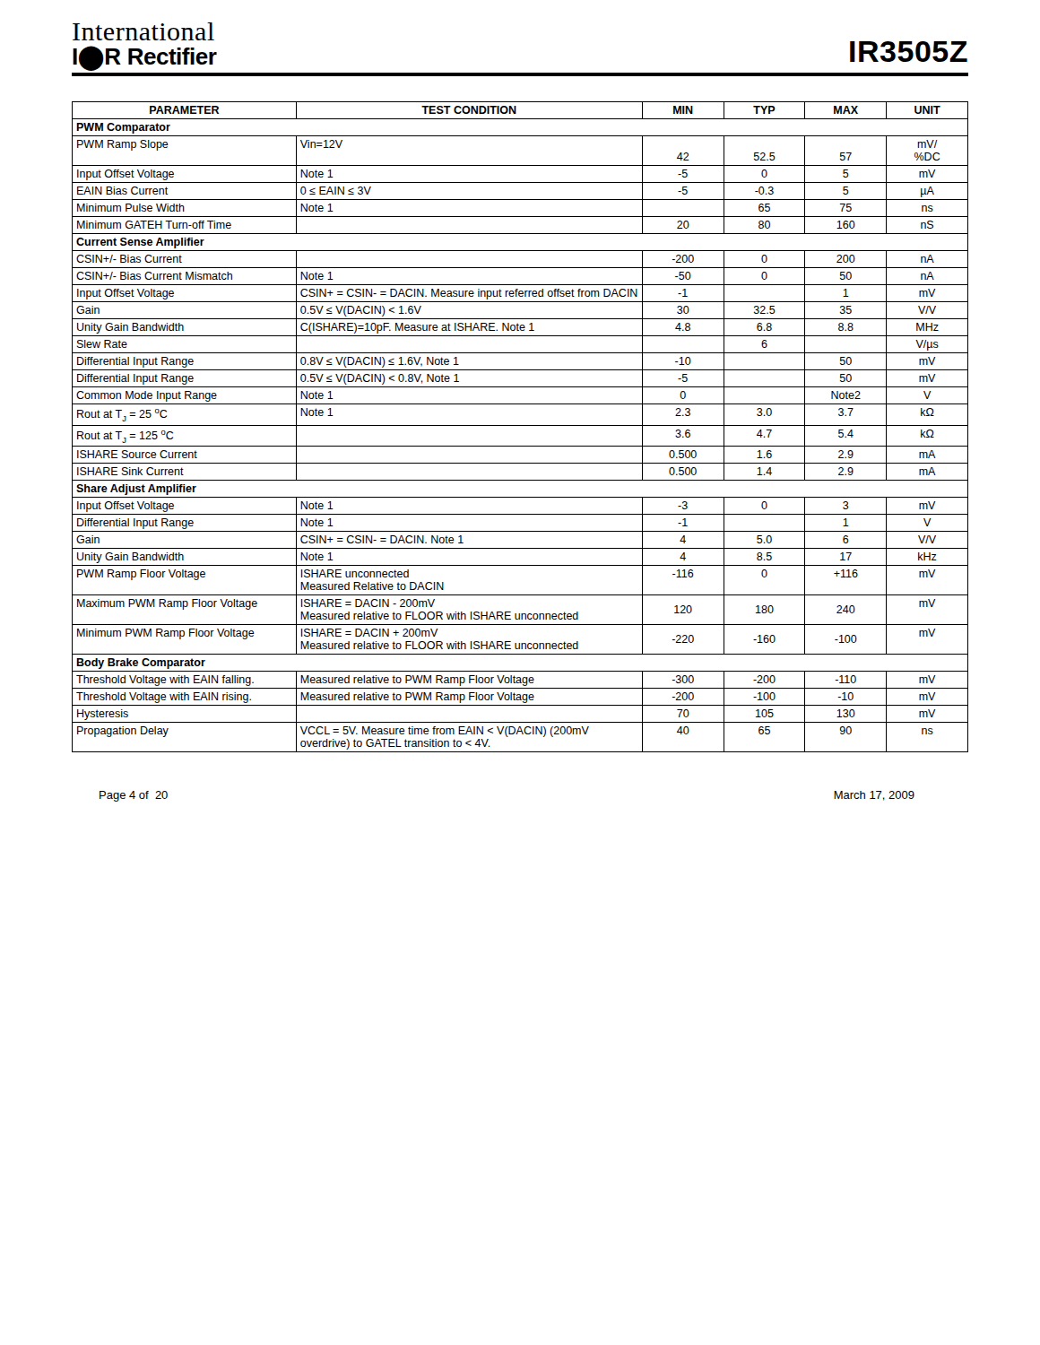International
I⬤R Rectifier
IR3505Z
| PARAMETER | TEST CONDITION | MIN | TYP | MAX | UNIT |
| --- | --- | --- | --- | --- | --- |
| PWM Comparator |
| PWM Ramp Slope | Vin=12V | 42 | 52.5 | 57 | mV/ %DC |
| Input Offset Voltage | Note 1 | -5 | 0 | 5 | mV |
| EAIN Bias Current | 0 ≤ EAIN ≤ 3V | -5 | -0.3 | 5 | µA |
| Minimum Pulse Width | Note 1 | | 65 | 75 | ns |
| Minimum GATEH Turn-off Time | | 20 | 80 | 160 | nS |
| Current Sense Amplifier |
| CSIN+/- Bias Current | | -200 | 0 | 200 | nA |
| CSIN+/- Bias Current Mismatch | Note 1 | -50 | 0 | 50 | nA |
| Input Offset Voltage | CSIN+ = CSIN- = DACIN. Measure input referred offset from DACIN | -1 | | 1 | mV |
| Gain | 0.5V ≤ V(DACIN) < 1.6V | 30 | 32.5 | 35 | V/V |
| Unity Gain Bandwidth | C(ISHARE)=10pF. Measure at ISHARE. Note 1 | 4.8 | 6.8 | 8.8 | MHz |
| Slew Rate | | | 6 | | V/µs |
| Differential Input Range | 0.8V ≤ V(DACIN) ≤ 1.6V, Note 1 | -10 | | 50 | mV |
| Differential Input Range | 0.5V ≤ V(DACIN) < 0.8V, Note 1 | -5 | | 50 | mV |
| Common Mode Input Range | Note 1 | 0 | | Note2 | V |
| Rout at T J = 25 o C | Note 1 | 2.3 | 3.0 | 3.7 | kΩ |
| Rout at T J = 125 o C | | 3.6 | 4.7 | 5.4 | kΩ |
| ISHARE Source Current | | 0.500 | 1.6 | 2.9 | mA |
| ISHARE Sink Current | | 0.500 | 1.4 | 2.9 | mA |
| Share Adjust Amplifier |
| Input Offset Voltage | Note 1 | -3 | 0 | 3 | mV |
| Differential Input Range | Note 1 | -1 | | 1 | V |
| Gain | CSIN+ = CSIN- = DACIN. Note 1 | 4 | 5.0 | 6 | V/V |
| Unity Gain Bandwidth | Note 1 | 4 | 8.5 | 17 | kHz |
| PWM Ramp Floor Voltage | ISHARE unconnected Measured Relative to DACIN | -116 | 0 | +116 | mV |
| Maximum PWM Ramp Floor Voltage | ISHARE = DACIN - 200mV Measured relative to FLOOR with ISHARE unconnected | 120 | 180 | 240 | mV |
| Minimum PWM Ramp Floor Voltage | ISHARE = DACIN + 200mV Measured relative to FLOOR with ISHARE unconnected | -220 | -160 | -100 | mV |
| Body Brake Comparator |
| Threshold Voltage with EAIN falling. | Measured relative to PWM Ramp Floor Voltage | -300 | -200 | -110 | mV |
| Threshold Voltage with EAIN rising. | Measured relative to PWM Ramp Floor Voltage | -200 | -100 | -10 | mV |
| Hysteresis | | 70 | 105 | 130 | mV |
| Propagation Delay | VCCL = 5V. Measure time from EAIN < V(DACIN) (200mV overdrive) to GATEL transition to < 4V. | 40 | 65 | 90 | ns |
Page 4 of 20
March 17, 2009